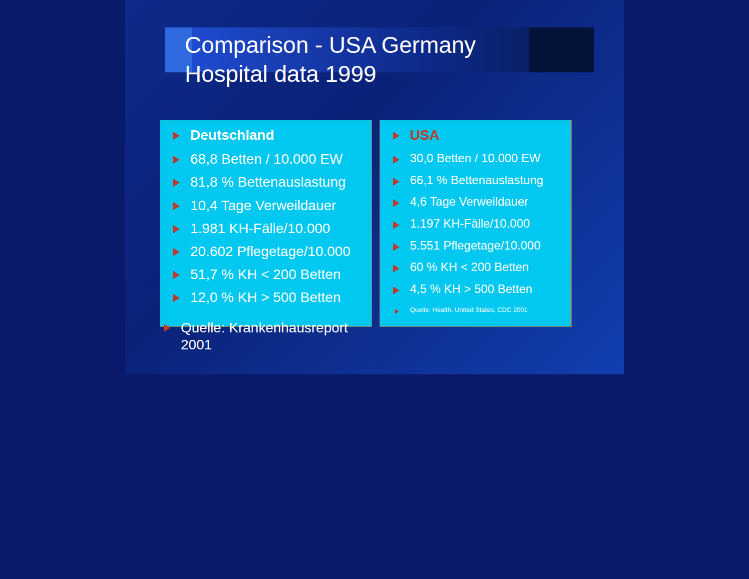Comparison - USA Germany
Hospital data 1999
Deutschland
68,8 Betten / 10.000 EW
81,8 % Bettenauslastung
10,4 Tage Verweildauer
1.981 KH-Fälle/10.000
20.602 Pflegetage/10.000
51,7 % KH < 200 Betten
12,0 % KH > 500 Betten
USA
30,0 Betten / 10.000 EW
66,1 % Bettenauslastung
4,6 Tage Verweildauer
1.197 KH-Fälle/10.000
5.551 Pflegetage/10.000
60 % KH < 200 Betten
4,5 % KH > 500 Betten
Quelle: Health, United States, CDC 2001
Quelle: Krankenhausreport 2001